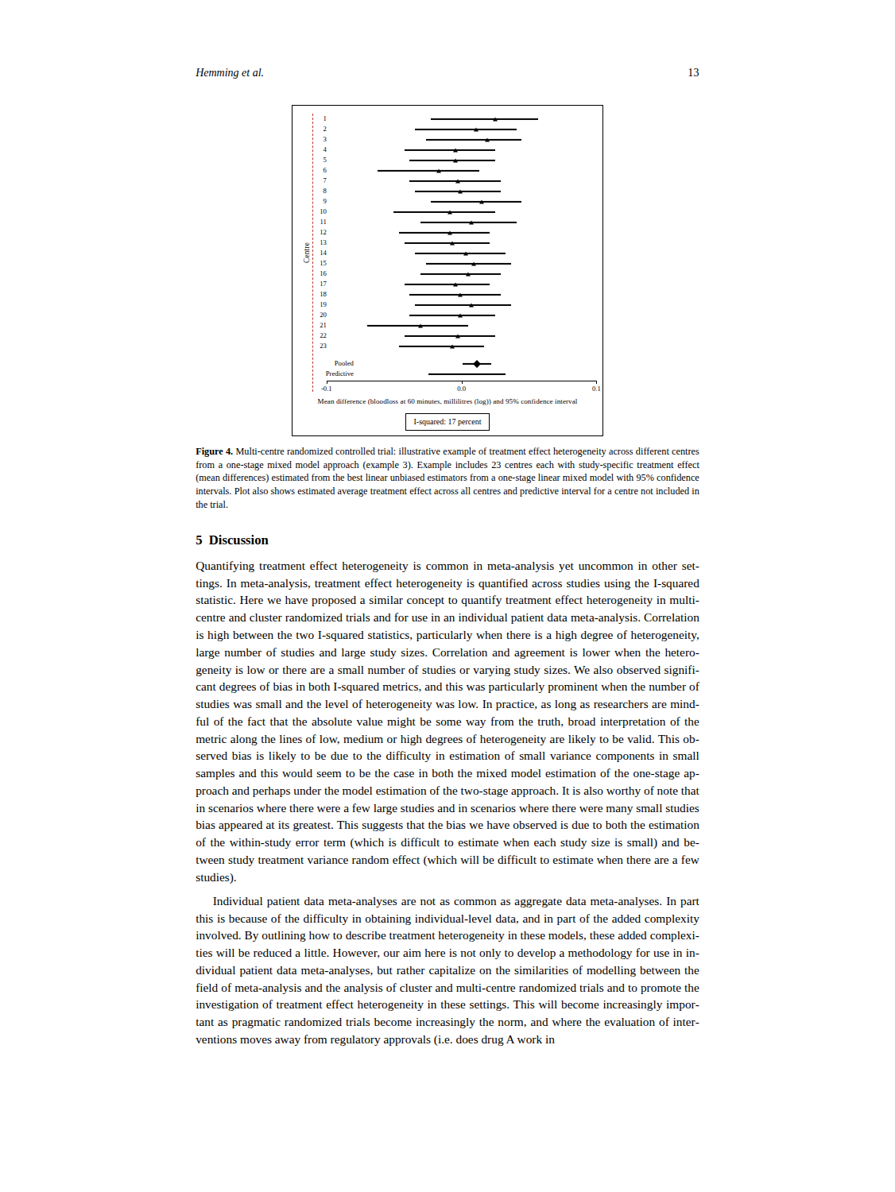Hemming et al. 13
Centre
1
2
3
4
5
6
7
8
9
10
11
12
13
14
15
16
17
18
19
20
21
22
23
Pooled
Predictive
-0.1
0.0
0.1
Mean difference (bloodloss at 60 minutes, millilitres (log)) and 95% confidence interval
I-squared: 17 percent
Figure 4. Multi-centre randomized controlled trial: illustrative example of treatment effect heterogeneity across different centres from a one-stage mixed model approach (example 3). Example includes 23 centres each with study-specific treatment effect (mean differences) estimated from the best linear unbiased estimators from a one-stage linear mixed model with 95% confidence intervals. Plot also shows estimated average treatment effect across all centres and predictive interval for a centre not included in the trial.
5 Discussion
Quantifying treatment effect heterogeneity is common in meta-analysis yet uncommon in other settings. In meta-analysis, treatment effect heterogeneity is quantified across studies using the I-squared statistic. Here we have proposed a similar concept to quantify treatment effect heterogeneity in multi-centre and cluster randomized trials and for use in an individual patient data meta-analysis. Correlation is high between the two I-squared statistics, particularly when there is a high degree of heterogeneity, large number of studies and large study sizes. Correlation and agreement is lower when the heterogeneity is low or there are a small number of studies or varying study sizes. We also observed significant degrees of bias in both I-squared metrics, and this was particularly prominent when the number of studies was small and the level of heterogeneity was low. In practice, as long as researchers are mindful of the fact that the absolute value might be some way from the truth, broad interpretation of the metric along the lines of low, medium or high degrees of heterogeneity are likely to be valid. This observed bias is likely to be due to the difficulty in estimation of small variance components in small samples and this would seem to be the case in both the mixed model estimation of the one-stage approach and perhaps under the model estimation of the two-stage approach. It is also worthy of note that in scenarios where there were a few large studies and in scenarios where there were many small studies bias appeared at its greatest. This suggests that the bias we have observed is due to both the estimation of the within-study error term (which is difficult to estimate when each study size is small) and between study treatment variance random effect (which will be difficult to estimate when there are a few studies).
Individual patient data meta-analyses are not as common as aggregate data meta-analyses. In part this is because of the difficulty in obtaining individual-level data, and in part of the added complexity involved. By outlining how to describe treatment heterogeneity in these models, these added complexities will be reduced a little. However, our aim here is not only to develop a methodology for use in individual patient data meta-analyses, but rather capitalize on the similarities of modelling between the field of meta-analysis and the analysis of cluster and multi-centre randomized trials and to promote the investigation of treatment effect heterogeneity in these settings. This will become increasingly important as pragmatic randomized trials become increasingly the norm, and where the evaluation of interventions moves away from regulatory approvals (i.e. does drug A work in